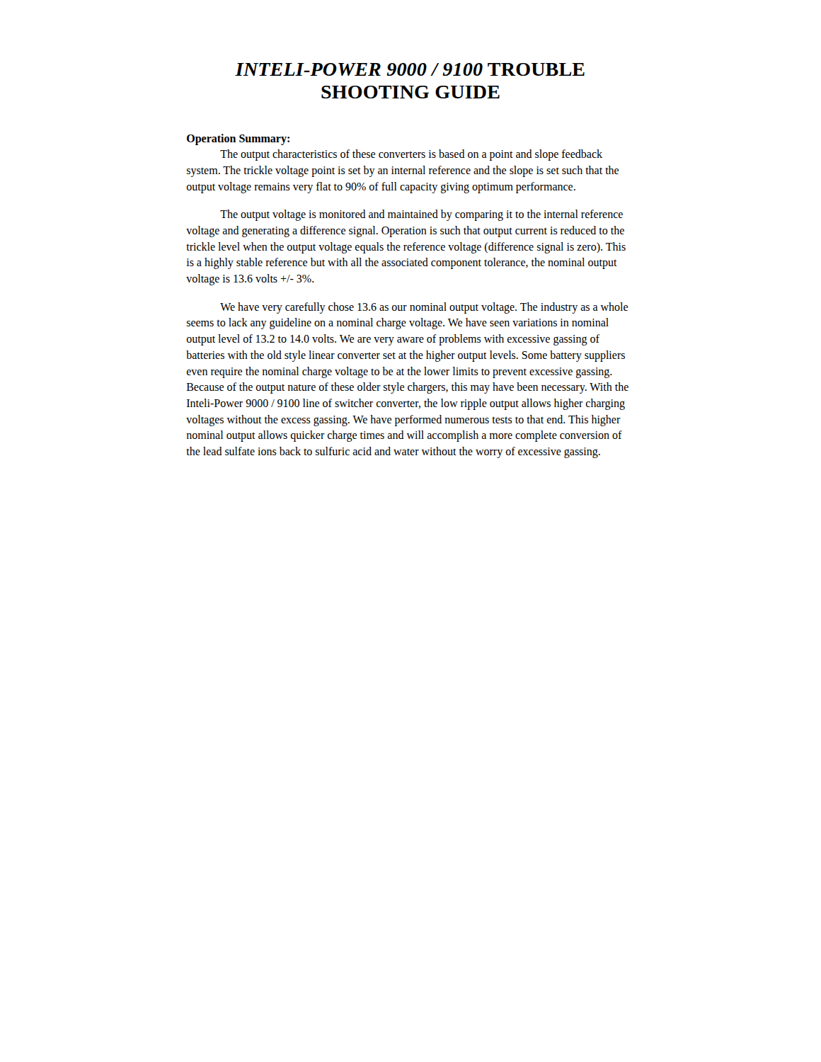INTELI-POWER 9000 / 9100 TROUBLE SHOOTING GUIDE
Operation Summary:
The output characteristics of these converters is based on a point and slope feedback system. The trickle voltage point is set by an internal reference and the slope is set such that the output voltage remains very flat to 90% of full capacity giving optimum performance.
The output voltage is monitored and maintained by comparing it to the internal reference voltage and generating a difference signal. Operation is such that output current is reduced to the trickle level when the output voltage equals the reference voltage (difference signal is zero). This is a highly stable reference but with all the associated component tolerance, the nominal output voltage is 13.6 volts +/- 3%.
We have very carefully chose 13.6 as our nominal output voltage. The industry as a whole seems to lack any guideline on a nominal charge voltage. We have seen variations in nominal output level of 13.2 to 14.0 volts. We are very aware of problems with excessive gassing of batteries with the old style linear converter set at the higher output levels. Some battery suppliers even require the nominal charge voltage to be at the lower limits to prevent excessive gassing. Because of the output nature of these older style chargers, this may have been necessary. With the Inteli-Power 9000 / 9100 line of switcher converter, the low ripple output allows higher charging voltages without the excess gassing. We have performed numerous tests to that end. This higher nominal output allows quicker charge times and will accomplish a more complete conversion of the lead sulfate ions back to sulfuric acid and water without the worry of excessive gassing.